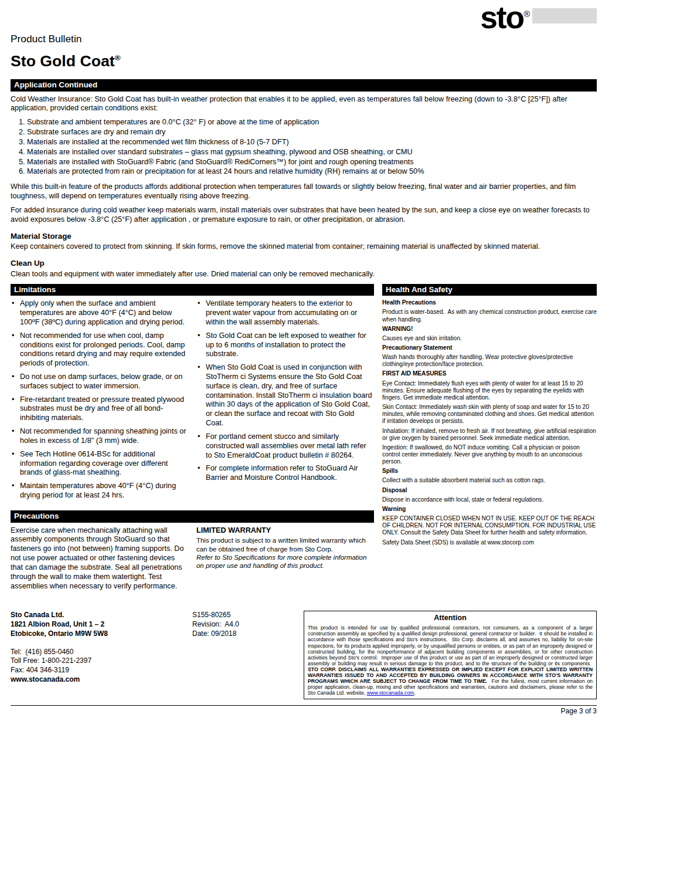sto®
Product Bulletin
Sto Gold Coat®
Application Continued
Cold Weather Insurance: Sto Gold Coat has built-in weather protection that enables it to be applied, even as temperatures fall below freezing (down to -3.8°C [25°F]) after application, provided certain conditions exist:
Substrate and ambient temperatures are 0.0°C (32° F) or above at the time of application
Substrate surfaces are dry and remain dry
Materials are installed at the recommended wet film thickness of 8-10 (5-7 DFT)
Materials are installed over standard substrates – glass mat gypsum sheathing, plywood and OSB sheathing, or CMU
Materials are installed with StoGuard® Fabric (and StoGuard® RediCorners™) for joint and rough opening treatments
Materials are protected from rain or precipitation for at least 24 hours and relative humidity (RH) remains at or below 50%
While this built-in feature of the products affords additional protection when temperatures fall towards or slightly below freezing, final water and air barrier properties, and film toughness, will depend on temperatures eventually rising above freezing.
For added insurance during cold weather keep materials warm, install materials over substrates that have been heated by the sun, and keep a close eye on weather forecasts to avoid exposures below -3.8°C (25°F) after application , or premature exposure to rain, or other precipitation, or abrasion.
Material Storage
Keep containers covered to protect from skinning. If skin forms, remove the skinned material from container; remaining material is unaffected by skinned material.
Clean Up
Clean tools and equipment with water immediately after use. Dried material can only be removed mechanically.
Limitations
Apply only when the surface and ambient temperatures are above 40°F (4°C) and below 100ºF (38ºC) during application and drying period.
Not recommended for use when cool, damp conditions exist for prolonged periods. Cool, damp conditions retard drying and may require extended periods of protection.
Do not use on damp surfaces, below grade, or on surfaces subject to water immersion.
Fire-retardant treated or pressure treated plywood substrates must be dry and free of all bond-inhibiting materials.
Not recommended for spanning sheathing joints or holes in excess of 1/8" (3 mm) wide.
See Tech Hotline 0614-BSc for additional information regarding coverage over different brands of glass-mat sheathing.
Maintain temperatures above 40°F (4°C) during drying period for at least 24 hrs.
Ventilate temporary heaters to the exterior to prevent water vapour from accumulating on or within the wall assembly materials.
Sto Gold Coat can be left exposed to weather for up to 6 months of installation to protect the substrate.
When Sto Gold Coat is used in conjunction with StoTherm ci Systems ensure the Sto Gold Coat surface is clean, dry, and free of surface contamination. Install StoTherm ci insulation board within 30 days of the application of Sto Gold Coat, or clean the surface and recoat with Sto Gold Coat.
For portland cement stucco and similarly constructed wall assemblies over metal lath refer to Sto EmeraldCoat product bulletin # 80264.
For complete information refer to StoGuard Air Barrier and Moisture Control Handbook.
Precautions
Exercise care when mechanically attaching wall assembly components through StoGuard so that fasteners go into (not between) framing supports. Do not use power actuated or other fastening devices that can damage the substrate. Seal all penetrations through the wall to make them watertight. Test assemblies when necessary to verify performance.
LIMITED WARRANTY
This product is subject to a written limited warranty which can be obtained free of charge from Sto Corp.
Refer to Sto Specifications for more complete information on proper use and handling of this product.
Health And Safety
Health Precautions
Product is water-based. As with any chemical construction product, exercise care when handling.
WARNING!
Causes eye and skin irritation.
Precautionary Statement
Wash hands thoroughly after handling. Wear protective gloves/protective clothing/eye protection/face protection.
FIRST AID MEASURES
Eye Contact: Immediately flush eyes with plenty of water for at least 15 to 20 minutes. Ensure adequate flushing of the eyes by separating the eyelids with fingers. Get immediate medical attention.
Skin Contact: Immediately wash skin with plenty of soap and water for 15 to 20 minutes, while removing contaminated clothing and shoes. Get medical attention if irritation develops or persists.
Inhalation: If inhaled, remove to fresh air. If not breathing, give artificial respiration or give oxygen by trained personnel. Seek immediate medical attention.
Ingestion: If swallowed, do NOT induce vomiting. Call a physician or poison control center immediately. Never give anything by mouth to an unconscious person.
Spills
Collect with a suitable absorbent material such as cotton rags.
Disposal
Dispose in accordance with local, state or federal regulations.
Warning
KEEP CONTAINER CLOSED WHEN NOT IN USE. KEEP OUT OF THE REACH OF CHILDREN. NOT FOR INTERNAL CONSUMPTION. FOR INDUSTRIAL USE ONLY. Consult the Safety Data Sheet for further health and safety information.
Safety Data Sheet (SDS) is available at www.stocorp.com
Sto Canada Ltd.
1821 Albion Road, Unit 1 – 2
Etobicoke, Ontario M9W 5W8
Tel: (416) 855-0460
Toll Free: 1-800-221-2397
Fax: 404 346-3119
www.stocanada.com
S155-80265
Revision: A4.0
Date: 09/2018
Attention
This product is intended for use by qualified professional contractors, not consumers, as a component of a larger construction assembly as specified by a qualified design professional, general contractor or builder. It should be installed in accordance with those specifications and Sto's instructions. Sto Corp. disclaims all, and assumes no, liability for on-site inspections, for its products applied improperly, or by unqualified persons or entities, or as part of an improperly designed or constructed building, for the nonperformance of adjacent building components or assemblies, or for other construction activities beyond Sto's control. Improper use of this product or use as part of an improperly designed or constructed larger assembly or building may result in serious damage to this product, and to the structure of the building or its components. STO CORP. DISCLAIMS ALL WARRANTIES EXPRESSED OR IMPLIED EXCEPT FOR EXPLICIT LIMITED WRITTEN WARRANTIES ISSUED TO AND ACCEPTED BY BUILDING OWNERS IN ACCORDANCE WITH STO'S WARRANTY PROGRAMS WHICH ARE SUBJECT TO CHANGE FROM TIME TO TIME. For the fullest, most current information on proper application, clean-up, mixing and other specifications and warranties, cautions and disclaimers, please refer to the Sto Canada Ltd. website, www.stocanada.com.
Page 3 of 3